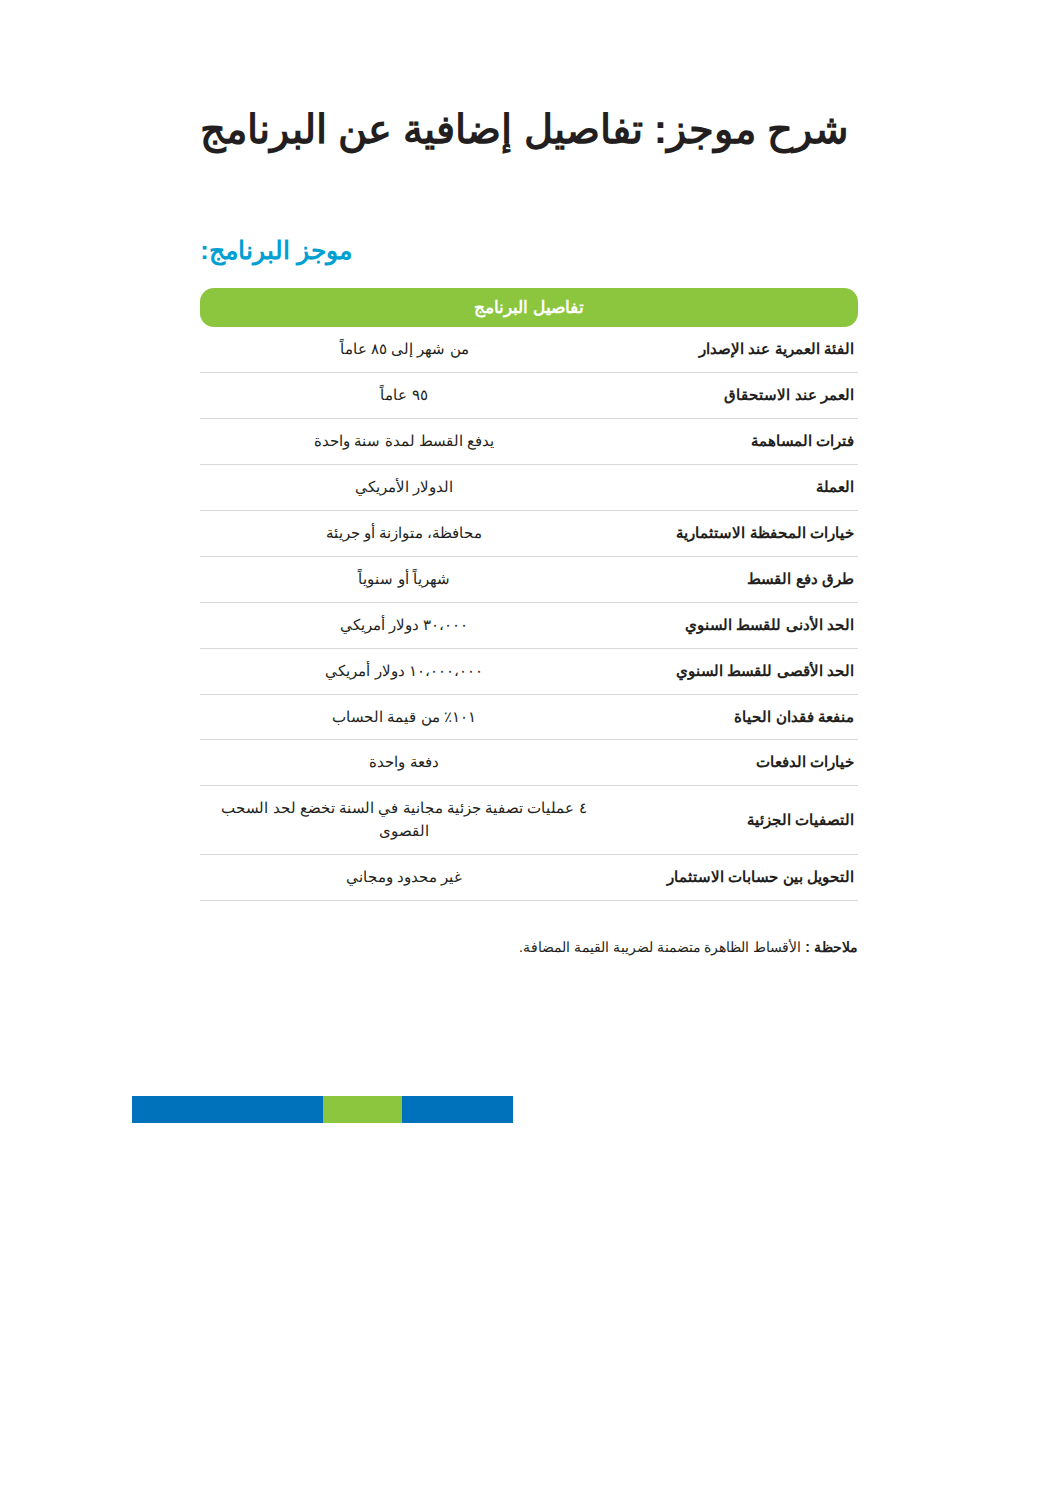شرح موجز: تفاصيل إضافية عن البرنامج
موجز البرنامج:
| تفاصيل البرنامج |
| --- |
| الفئة العمرية عند الإصدار | من شهر إلى ٨٥ عاماً |
| العمر عند الاستحقاق | ٩٥ عاماً |
| فترات المساهمة | يدفع القسط لمدة سنة واحدة |
| العملة | الدولار الأمريكي |
| خيارات المحفظة الاستثمارية | محافظة، متوازنة أو جريئة |
| طرق دفع القسط | شهرياً أو سنوياً |
| الحد الأدنى للقسط السنوي | ٣٠،٠٠٠ دولار أمريكي |
| الحد الأقصى للقسط السنوي | ١٠،٠٠٠،٠٠٠ دولار أمريكي |
| منفعة فقدان الحياة | ١٠١٪ من قيمة الحساب |
| خيارات الدفعات | دفعة واحدة |
| التصفيات الجزئية | ٤ عمليات تصفية جزئية مجانية في السنة تخضع لحد السحب القصوى |
| التحويل بين حسابات الاستثمار | غير محدود ومجاني |
ملاحظة : الأقساط الظاهرة متضمنة لضريبة القيمة المضافة.